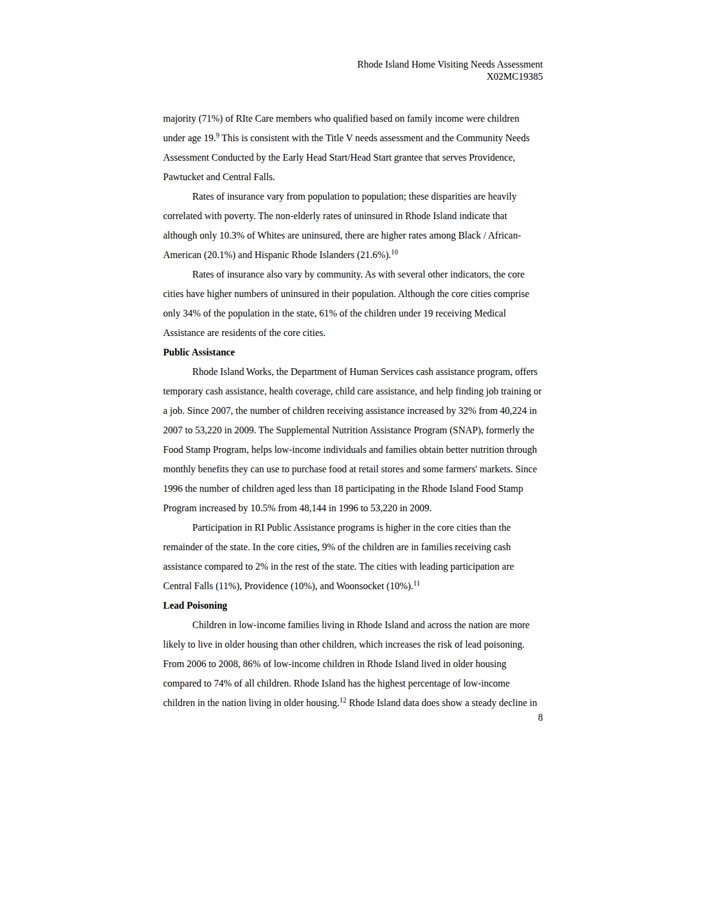Rhode Island Home Visiting Needs Assessment
X02MC19385
majority (71%) of RIte Care members who qualified based on family income were children under age 19.9 This is consistent with the Title V needs assessment and the Community Needs Assessment Conducted by the Early Head Start/Head Start grantee that serves Providence, Pawtucket and Central Falls.
Rates of insurance vary from population to population; these disparities are heavily correlated with poverty. The non-elderly rates of uninsured in Rhode Island indicate that although only 10.3% of Whites are uninsured, there are higher rates among Black / African- American (20.1%) and Hispanic Rhode Islanders (21.6%).10
Rates of insurance also vary by community. As with several other indicators, the core cities have higher numbers of uninsured in their population. Although the core cities comprise only 34% of the population in the state, 61% of the children under 19 receiving Medical Assistance are residents of the core cities.
Public Assistance
Rhode Island Works, the Department of Human Services cash assistance program, offers temporary cash assistance, health coverage, child care assistance, and help finding job training or a job. Since 2007, the number of children receiving assistance increased by 32% from 40,224 in 2007 to 53,220 in 2009. The Supplemental Nutrition Assistance Program (SNAP), formerly the Food Stamp Program, helps low-income individuals and families obtain better nutrition through monthly benefits they can use to purchase food at retail stores and some farmers' markets. Since 1996 the number of children aged less than 18 participating in the Rhode Island Food Stamp Program increased by 10.5% from 48,144 in 1996 to 53,220 in 2009.
Participation in RI Public Assistance programs is higher in the core cities than the remainder of the state. In the core cities, 9% of the children are in families receiving cash assistance compared to 2% in the rest of the state. The cities with leading participation are Central Falls (11%), Providence (10%), and Woonsocket (10%).11
Lead Poisoning
Children in low-income families living in Rhode Island and across the nation are more likely to live in older housing than other children, which increases the risk of lead poisoning. From 2006 to 2008, 86% of low-income children in Rhode Island lived in older housing compared to 74% of all children. Rhode Island has the highest percentage of low-income children in the nation living in older housing.12 Rhode Island data does show a steady decline in
8